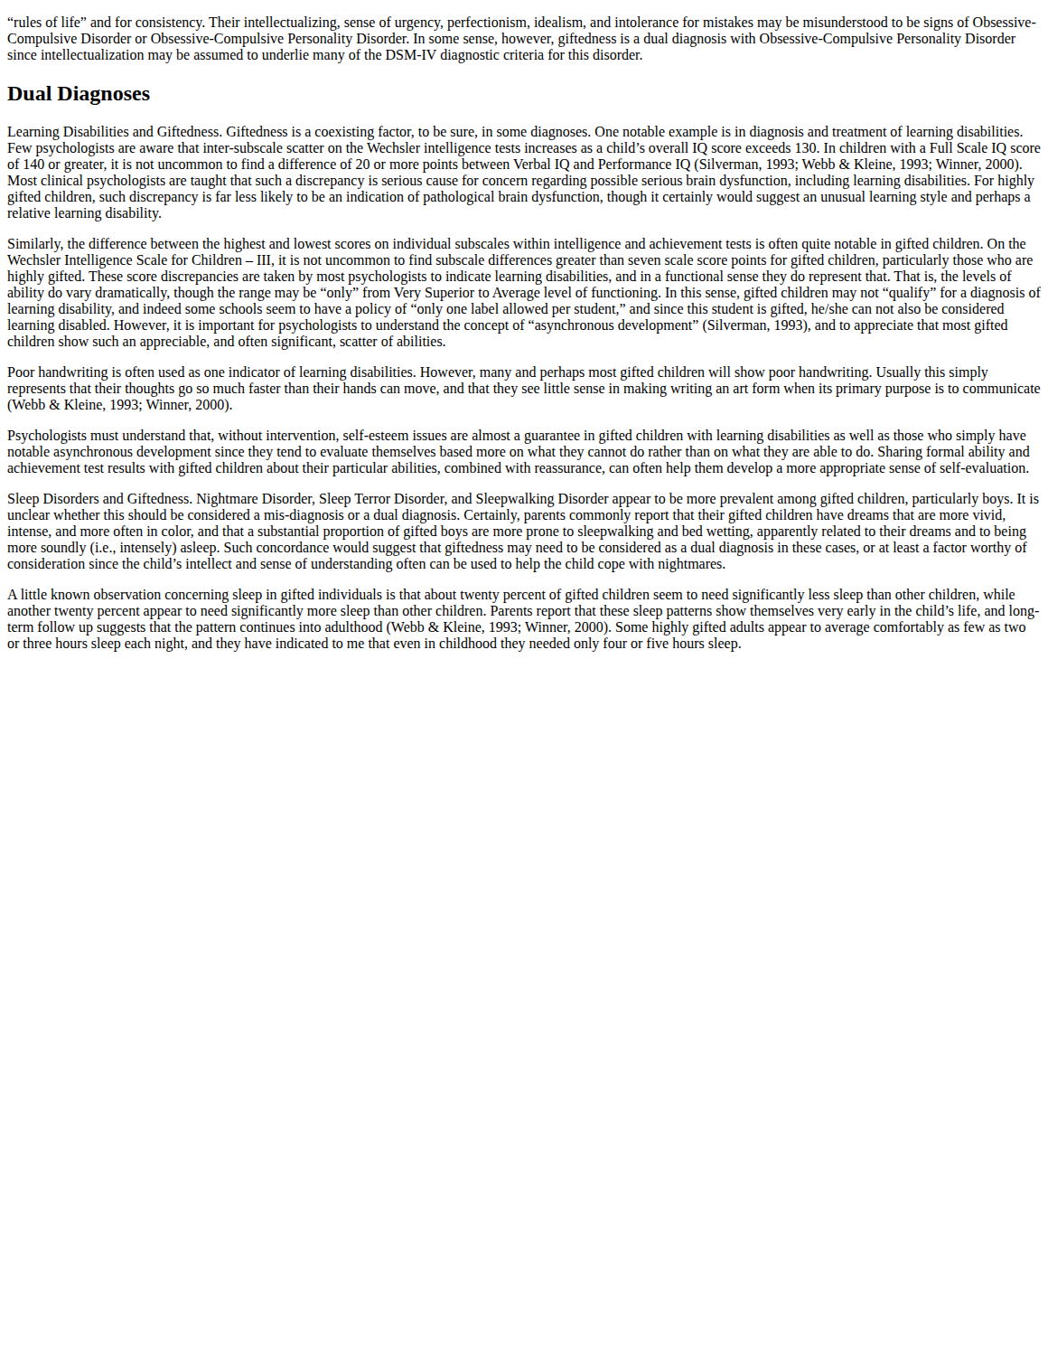“rules of life” and for consistency. Their intellectualizing, sense of urgency, perfectionism, idealism, and intolerance for mistakes may be misunderstood to be signs of Obsessive-Compulsive Disorder or Obsessive-Compulsive Personality Disorder. In some sense, however, giftedness is a dual diagnosis with Obsessive-Compulsive Personality Disorder since intellectualization may be assumed to underlie many of the DSM-IV diagnostic criteria for this disorder.
Dual Diagnoses
Learning Disabilities and Giftedness. Giftedness is a coexisting factor, to be sure, in some diagnoses. One notable example is in diagnosis and treatment of learning disabilities. Few psychologists are aware that inter-subscale scatter on the Wechsler intelligence tests increases as a child’s overall IQ score exceeds 130. In children with a Full Scale IQ score of 140 or greater, it is not uncommon to find a difference of 20 or more points between Verbal IQ and Performance IQ (Silverman, 1993; Webb & Kleine, 1993; Winner, 2000). Most clinical psychologists are taught that such a discrepancy is serious cause for concern regarding possible serious brain dysfunction, including learning disabilities. For highly gifted children, such discrepancy is far less likely to be an indication of pathological brain dysfunction, though it certainly would suggest an unusual learning style and perhaps a relative learning disability.
Similarly, the difference between the highest and lowest scores on individual subscales within intelligence and achievement tests is often quite notable in gifted children. On the Wechsler Intelligence Scale for Children – III, it is not uncommon to find subscale differences greater than seven scale score points for gifted children, particularly those who are highly gifted. These score discrepancies are taken by most psychologists to indicate learning disabilities, and in a functional sense they do represent that. That is, the levels of ability do vary dramatically, though the range may be “only” from Very Superior to Average level of functioning. In this sense, gifted children may not “qualify” for a diagnosis of learning disability, and indeed some schools seem to have a policy of “only one label allowed per student,” and since this student is gifted, he/she can not also be considered learning disabled. However, it is important for psychologists to understand the concept of “asynchronous development” (Silverman, 1993), and to appreciate that most gifted children show such an appreciable, and often significant, scatter of abilities.
Poor handwriting is often used as one indicator of learning disabilities. However, many and perhaps most gifted children will show poor handwriting. Usually this simply represents that their thoughts go so much faster than their hands can move, and that they see little sense in making writing an art form when its primary purpose is to communicate (Webb & Kleine, 1993; Winner, 2000).
Psychologists must understand that, without intervention, self-esteem issues are almost a guarantee in gifted children with learning disabilities as well as those who simply have notable asynchronous development since they tend to evaluate themselves based more on what they cannot do rather than on what they are able to do. Sharing formal ability and achievement test results with gifted children about their particular abilities, combined with reassurance, can often help them develop a more appropriate sense of self-evaluation.
Sleep Disorders and Giftedness. Nightmare Disorder, Sleep Terror Disorder, and Sleepwalking Disorder appear to be more prevalent among gifted children, particularly boys. It is unclear whether this should be considered a mis-diagnosis or a dual diagnosis. Certainly, parents commonly report that their gifted children have dreams that are more vivid, intense, and more often in color, and that a substantial proportion of gifted boys are more prone to sleepwalking and bed wetting, apparently related to their dreams and to being more soundly (i.e., intensely) asleep. Such concordance would suggest that giftedness may need to be considered as a dual diagnosis in these cases, or at least a factor worthy of consideration since the child’s intellect and sense of understanding often can be used to help the child cope with nightmares.
A little known observation concerning sleep in gifted individuals is that about twenty percent of gifted children seem to need significantly less sleep than other children, while another twenty percent appear to need significantly more sleep than other children. Parents report that these sleep patterns show themselves very early in the child’s life, and long-term follow up suggests that the pattern continues into adulthood (Webb & Kleine, 1993; Winner, 2000). Some highly gifted adults appear to average comfortably as few as two or three hours sleep each night, and they have indicated to me that even in childhood they needed only four or five hours sleep.